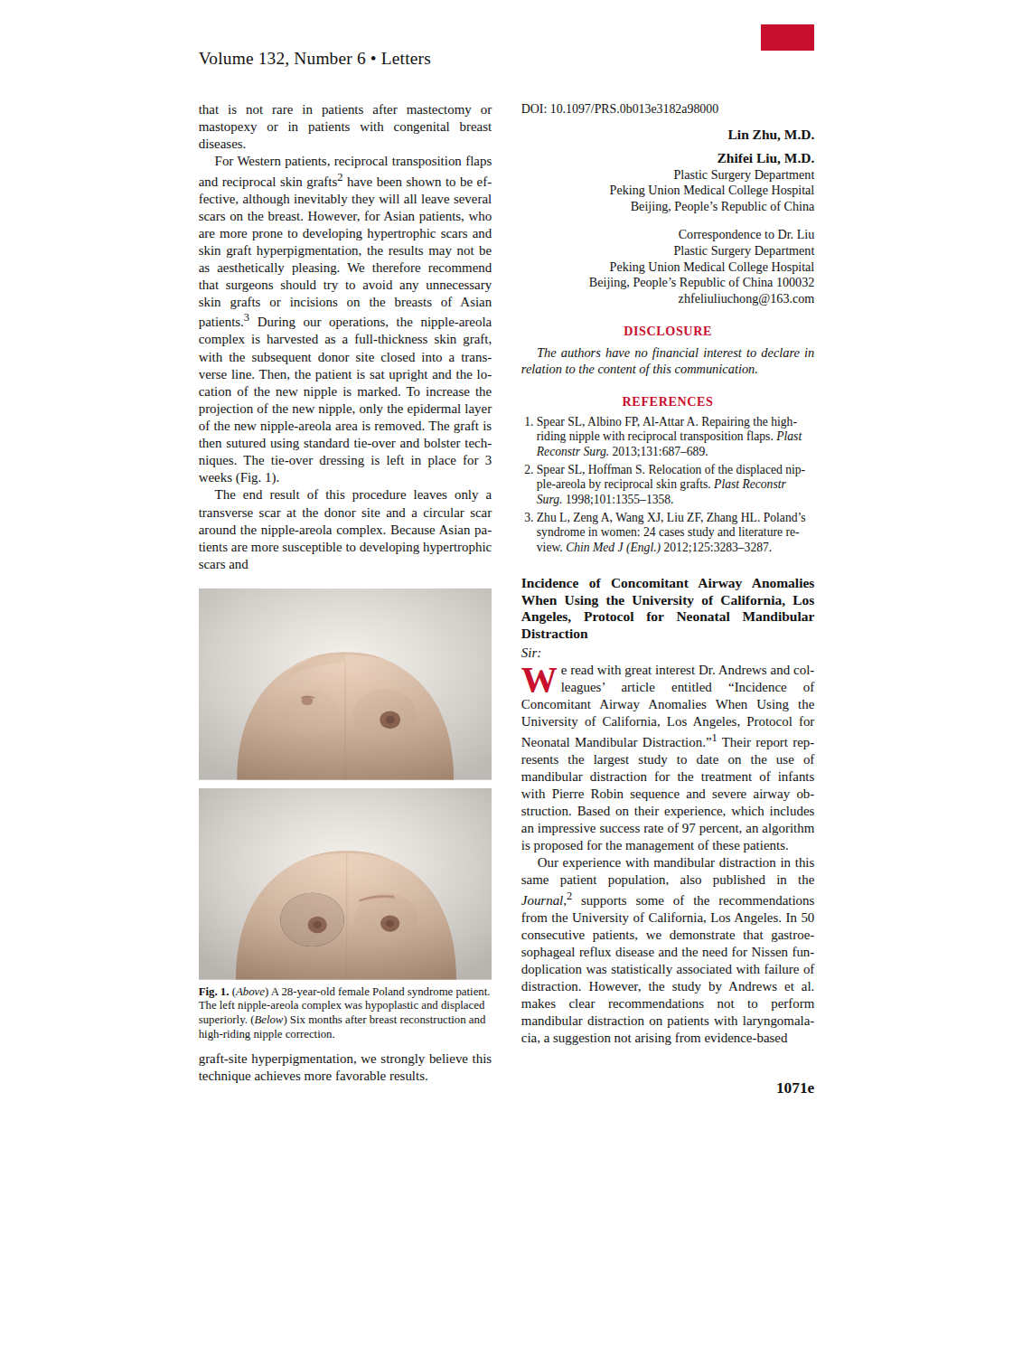Volume 132, Number 6 • Letters
that is not rare in patients after mastectomy or mastopexy or in patients with congenital breast diseases.
For Western patients, reciprocal transposition flaps and reciprocal skin grafts2 have been shown to be effective, although inevitably they will all leave several scars on the breast. However, for Asian patients, who are more prone to developing hypertrophic scars and skin graft hyperpigmentation, the results may not be as aesthetically pleasing. We therefore recommend that surgeons should try to avoid any unnecessary skin grafts or incisions on the breasts of Asian patients.3 During our operations, the nipple-areola complex is harvested as a full-thickness skin graft, with the subsequent donor site closed into a transverse line. Then, the patient is sat upright and the location of the new nipple is marked. To increase the projection of the new nipple, only the epidermal layer of the new nipple-areola area is removed. The graft is then sutured using standard tie-over and bolster techniques. The tie-over dressing is left in place for 3 weeks (Fig. 1).
The end result of this procedure leaves only a transverse scar at the donor site and a circular scar around the nipple-areola complex. Because Asian patients are more susceptible to developing hypertrophic scars and
Fig. 1. (Above) A 28-year-old female Poland syndrome patient. The left nipple-areola complex was hypoplastic and displaced superiorly. (Below) Six months after breast reconstruction and high-riding nipple correction.
graft-site hyperpigmentation, we strongly believe this technique achieves more favorable results.
DOI: 10.1097/PRS.0b013e3182a98000
Lin Zhu, M.D. Zhifei Liu, M.D. Plastic Surgery Department Peking Union Medical College Hospital Beijing, People’s Republic of China
Correspondence to Dr. Liu
Plastic Surgery Department
Peking Union Medical College Hospital
Beijing, People’s Republic of China 100032
zhfeliuliuchong@163.com
DISCLOSURE
The authors have no financial interest to declare in relation to the content of this communication.
REFERENCES
Spear SL, Albino FP, Al-Attar A. Repairing the high-riding nipple with reciprocal transposition flaps. Plast Reconstr Surg. 2013;131:687–689.
Spear SL, Hoffman S. Relocation of the displaced nipple-areola by reciprocal skin grafts. Plast Reconstr Surg. 1998;101:1355–1358.
Zhu L, Zeng A, Wang XJ, Liu ZF, Zhang HL. Poland’s syndrome in women: 24 cases study and literature review. Chin Med J (Engl.) 2012;125:3283–3287.
Incidence of Concomitant Airway Anomalies When Using the University of California, Los Angeles, Protocol for Neonatal Mandibular Distraction
Sir:
We read with great interest Dr. Andrews and colleagues’ article entitled “Incidence of Concomitant Airway Anomalies When Using the University of California, Los Angeles, Protocol for Neonatal Mandibular Distraction.”1 Their report represents the largest study to date on the use of mandibular distraction for the treatment of infants with Pierre Robin sequence and severe airway obstruction. Based on their experience, which includes an impressive success rate of 97 percent, an algorithm is proposed for the management of these patients.
Our experience with mandibular distraction in this same patient population, also published in the Journal,2 supports some of the recommendations from the University of California, Los Angeles. In 50 consecutive patients, we demonstrate that gastroesophageal reflux disease and the need for Nissen fundoplication was statistically associated with failure of distraction. However, the study by Andrews et al. makes clear recommendations not to perform mandibular distraction on patients with laryngomalacia, a suggestion not arising from evidence-based
1071e